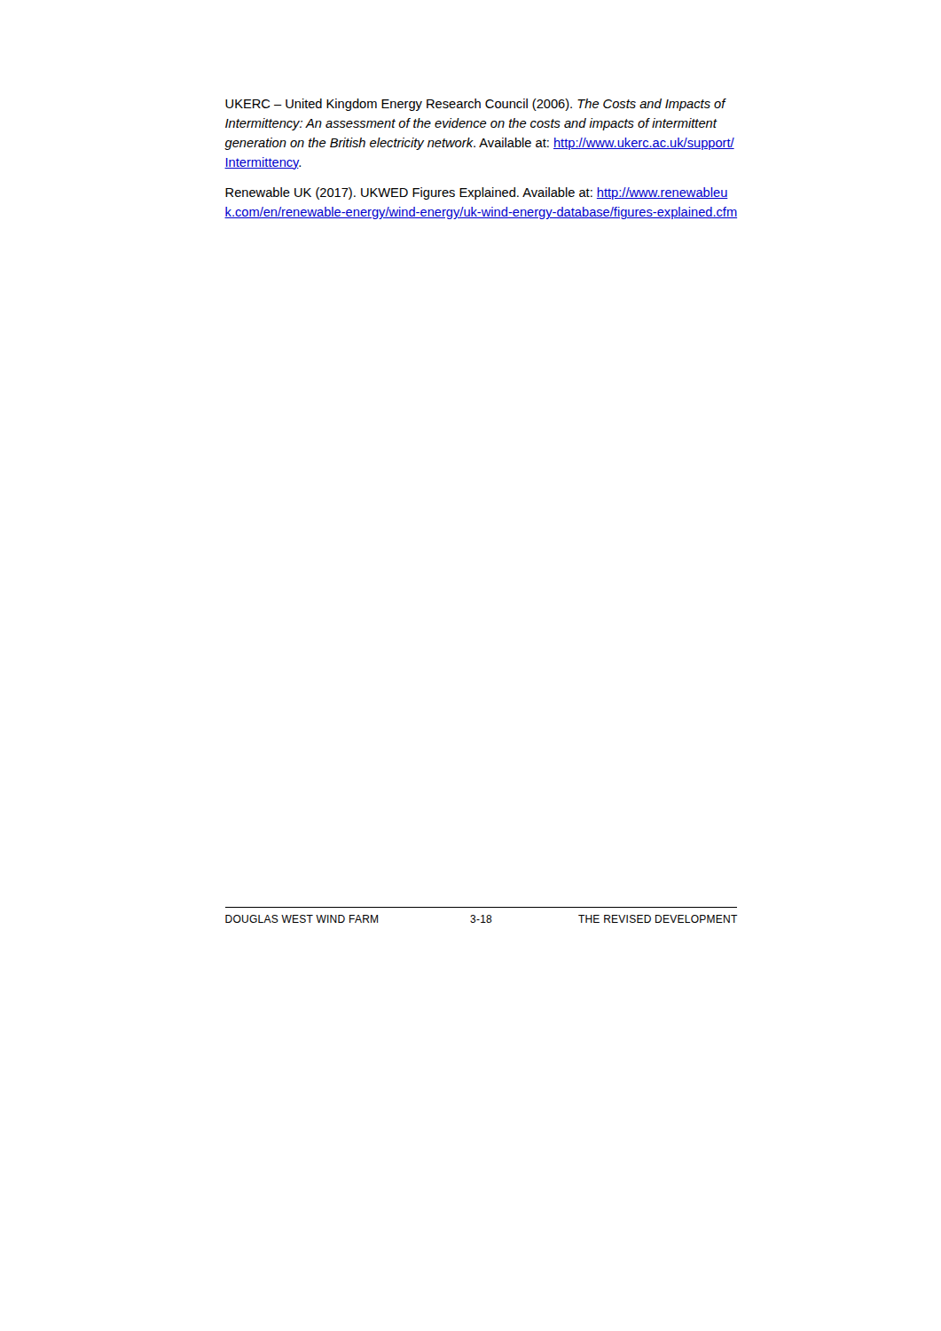UKERC – United Kingdom Energy Research Council (2006). The Costs and Impacts of Intermittency: An assessment of the evidence on the costs and impacts of intermittent generation on the British electricity network. Available at: http://www.ukerc.ac.uk/support/Intermittency.
Renewable UK (2017). UKWED Figures Explained. Available at: http://www.renewableuk.com/en/renewable-energy/wind-energy/uk-wind-energy-database/figures-explained.cfm
| DOUGLAS WEST WIND FARM | 3-18 | THE REVISED DEVELOPMENT |